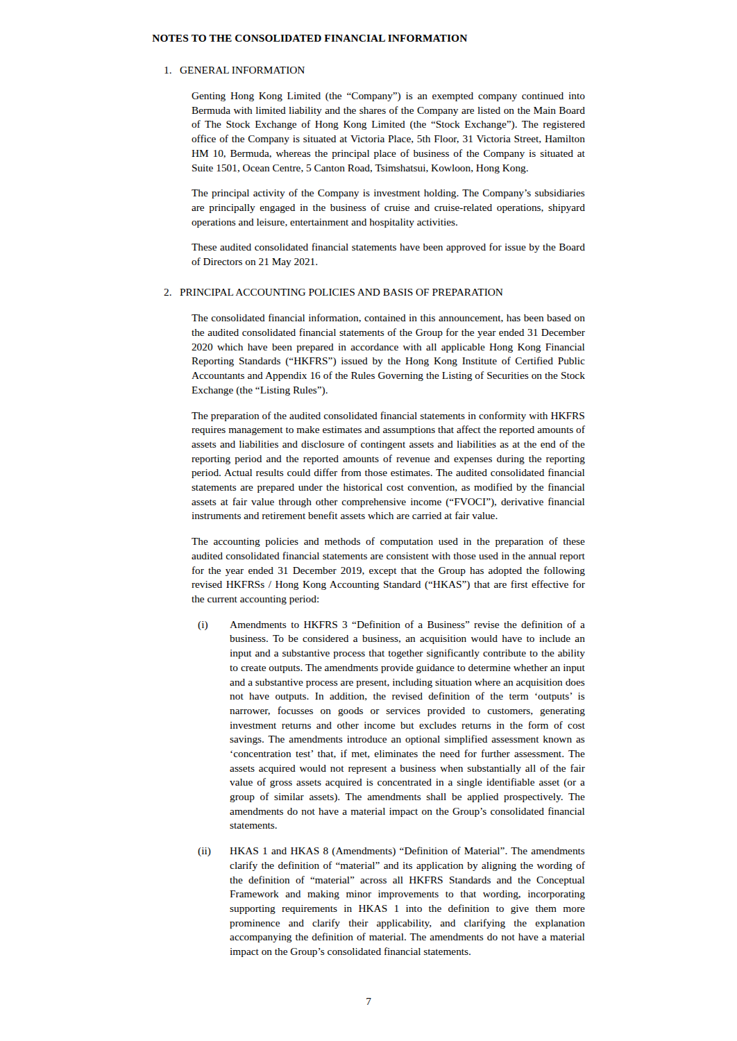Notes to the Consolidated Financial Information
1.
General Information
Genting Hong Kong Limited (the “Company”) is an exempted company continued into Bermuda with limited liability and the shares of the Company are listed on the Main Board of The Stock Exchange of Hong Kong Limited (the “Stock Exchange”). The registered office of the Company is situated at Victoria Place, 5th Floor, 31 Victoria Street, Hamilton HM 10, Bermuda, whereas the principal place of business of the Company is situated at Suite 1501, Ocean Centre, 5 Canton Road, Tsimshatsui, Kowloon, Hong Kong.
The principal activity of the Company is investment holding. The Company’s subsidiaries are principally engaged in the business of cruise and cruise-related operations, shipyard operations and leisure, entertainment and hospitality activities.
These audited consolidated financial statements have been approved for issue by the Board of Directors on 21 May 2021.
2.
Principal Accounting Policies and Basis of Preparation
The consolidated financial information, contained in this announcement, has been based on the audited consolidated financial statements of the Group for the year ended 31 December 2020 which have been prepared in accordance with all applicable Hong Kong Financial Reporting Standards (“HKFRS”) issued by the Hong Kong Institute of Certified Public Accountants and Appendix 16 of the Rules Governing the Listing of Securities on the Stock Exchange (the “Listing Rules”).
The preparation of the audited consolidated financial statements in conformity with HKFRS requires management to make estimates and assumptions that affect the reported amounts of assets and liabilities and disclosure of contingent assets and liabilities as at the end of the reporting period and the reported amounts of revenue and expenses during the reporting period. Actual results could differ from those estimates. The audited consolidated financial statements are prepared under the historical cost convention, as modified by the financial assets at fair value through other comprehensive income (“FVOCI”), derivative financial instruments and retirement benefit assets which are carried at fair value.
The accounting policies and methods of computation used in the preparation of these audited consolidated financial statements are consistent with those used in the annual report for the year ended 31 December 2019, except that the Group has adopted the following revised HKFRSs / Hong Kong Accounting Standard (“HKAS”) that are first effective for the current accounting period:
(i) Amendments to HKFRS 3 “Definition of a Business” revise the definition of a business. To be considered a business, an acquisition would have to include an input and a substantive process that together significantly contribute to the ability to create outputs. The amendments provide guidance to determine whether an input and a substantive process are present, including situation where an acquisition does not have outputs. In addition, the revised definition of the term ‘outputs’ is narrower, focusses on goods or services provided to customers, generating investment returns and other income but excludes returns in the form of cost savings. The amendments introduce an optional simplified assessment known as ‘concentration test’ that, if met, eliminates the need for further assessment. The assets acquired would not represent a business when substantially all of the fair value of gross assets acquired is concentrated in a single identifiable asset (or a group of similar assets). The amendments shall be applied prospectively. The amendments do not have a material impact on the Group’s consolidated financial statements.
(ii) HKAS 1 and HKAS 8 (Amendments) “Definition of Material”. The amendments clarify the definition of “material” and its application by aligning the wording of the definition of “material” across all HKFRS Standards and the Conceptual Framework and making minor improvements to that wording, incorporating supporting requirements in HKAS 1 into the definition to give them more prominence and clarify their applicability, and clarifying the explanation accompanying the definition of material. The amendments do not have a material impact on the Group’s consolidated financial statements.
7